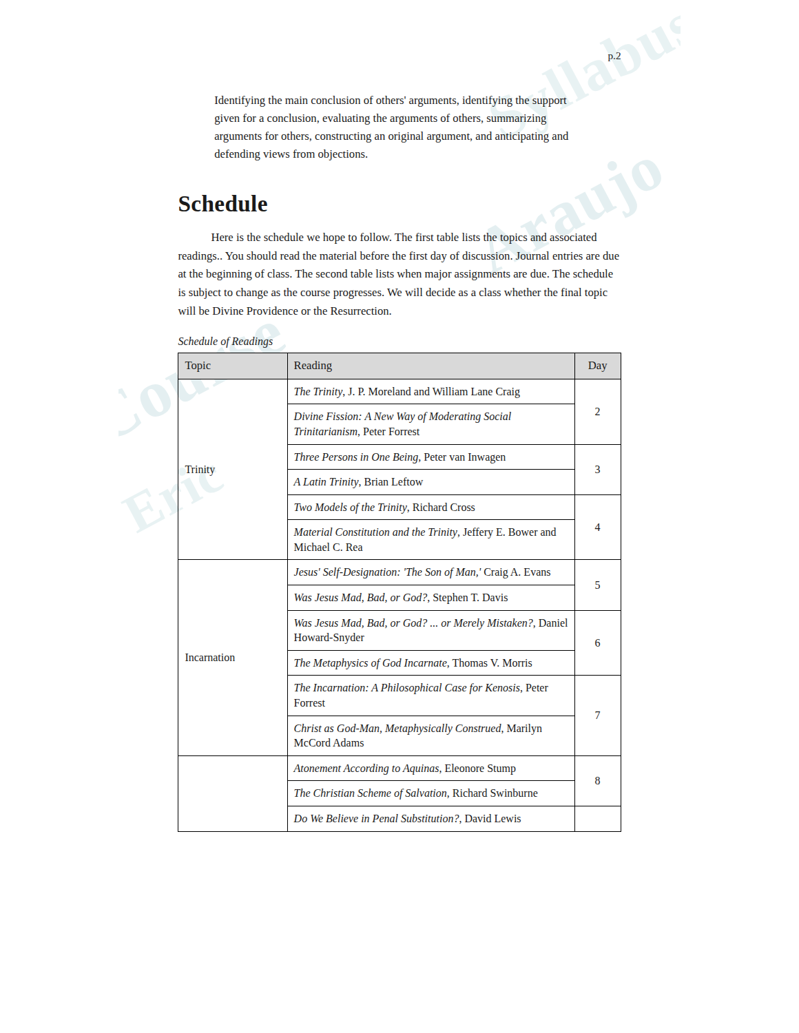Syllabus
Araujo
Course
Eric
p.2
Identifying the main conclusion of others' arguments, identifying the support given for a conclusion, evaluating the arguments of others, summarizing arguments for others, constructing an original argument, and anticipating and defending views from objections.
Schedule
Here is the schedule we hope to follow. The first table lists the topics and associated readings.. You should read the material before the first day of discussion. Journal entries are due at the beginning of class. The second table lists when major assignments are due. The schedule is subject to change as the course progresses. We will decide as a class whether the final topic will be Divine Providence or the Resurrection.
Schedule of Readings
| Topic | Reading | Day |
| --- | --- | --- |
| Trinity | The Trinity , J. P. Moreland and William Lane Craig | 2 |
| Divine Fission: A New Way of Moderating Social Trinitarianism , Peter Forrest |
| Three Persons in One Being , Peter van Inwagen | 3 |
| A Latin Trinity , Brian Leftow |
| Two Models of the Trinity , Richard Cross | 4 |
| Material Constitution and the Trinity , Jeffery E. Bower and Michael C. Rea |
| Incarnation | Jesus' Self-Designation: 'The Son of Man,' Craig A. Evans | 5 |
| Was Jesus Mad, Bad, or God? , Stephen T. Davis |
| Was Jesus Mad, Bad, or God? ... or Merely Mistaken? , Daniel Howard-Snyder | 6 |
| The Metaphysics of God Incarnate , Thomas V. Morris |
| The Incarnation: A Philosophical Case for Kenosis , Peter Forrest | 7 |
| Christ as God-Man, Metaphysically Construed , Marilyn McCord Adams |
| | Atonement According to Aquinas , Eleonore Stump | 8 |
| The Christian Scheme of Salvation , Richard Swinburne |
| Do We Believe in Penal Substitution? , David Lewis | |